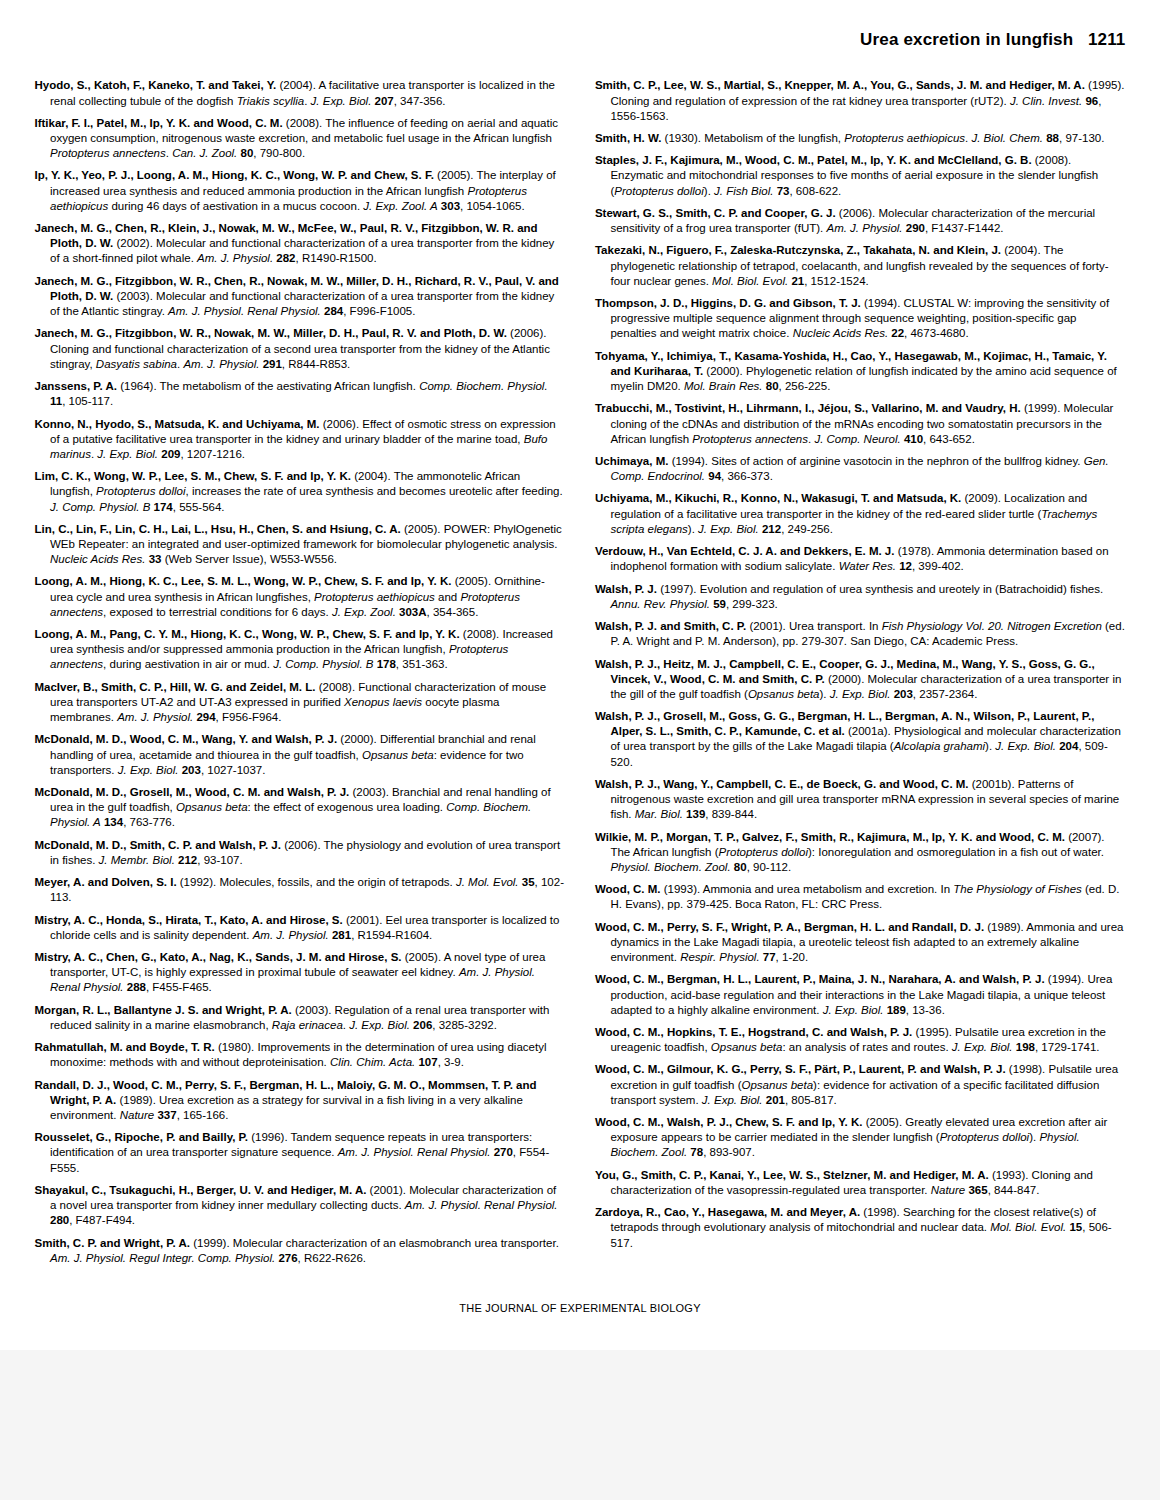Urea excretion in lungfish 1211
Hyodo, S., Katoh, F., Kaneko, T. and Takei, Y. (2004). A facilitative urea transporter is localized in the renal collecting tubule of the dogfish Triakis scyllia. J. Exp. Biol. 207, 347-356.
Iftikar, F. I., Patel, M., Ip, Y. K. and Wood, C. M. (2008). The influence of feeding on aerial and aquatic oxygen consumption, nitrogenous waste excretion, and metabolic fuel usage in the African lungfish Protopterus annectens. Can. J. Zool. 80, 790-800.
Ip, Y. K., Yeo, P. J., Loong, A. M., Hiong, K. C., Wong, W. P. and Chew, S. F. (2005). The interplay of increased urea synthesis and reduced ammonia production in the African lungfish Protopterus aethiopicus during 46 days of aestivation in a mucus cocoon. J. Exp. Zool. A 303, 1054-1065.
Janech, M. G., Chen, R., Klein, J., Nowak, M. W., McFee, W., Paul, R. V., Fitzgibbon, W. R. and Ploth, D. W. (2002). Molecular and functional characterization of a urea transporter from the kidney of a short-finned pilot whale. Am. J. Physiol. 282, R1490-R1500.
Janech, M. G., Fitzgibbon, W. R., Chen, R., Nowak, M. W., Miller, D. H., Richard, R. V., Paul, V. and Ploth, D. W. (2003). Molecular and functional characterization of a urea transporter from the kidney of the Atlantic stingray. Am. J. Physiol. Renal Physiol. 284, F996-F1005.
Janech, M. G., Fitzgibbon, W. R., Nowak, M. W., Miller, D. H., Paul, R. V. and Ploth, D. W. (2006). Cloning and functional characterization of a second urea transporter from the kidney of the Atlantic stingray, Dasyatis sabina. Am. J. Physiol. 291, R844-R853.
Janssens, P. A. (1964). The metabolism of the aestivating African lungfish. Comp. Biochem. Physiol. 11, 105-117.
Konno, N., Hyodo, S., Matsuda, K. and Uchiyama, M. (2006). Effect of osmotic stress on expression of a putative facilitative urea transporter in the kidney and urinary bladder of the marine toad, Bufo marinus. J. Exp. Biol. 209, 1207-1216.
Lim, C. K., Wong, W. P., Lee, S. M., Chew, S. F. and Ip, Y. K. (2004). The ammonotelic African lungfish, Protopterus dolloi, increases the rate of urea synthesis and becomes ureotelic after feeding. J. Comp. Physiol. B 174, 555-564.
Lin, C., Lin, F., Lin, C. H., Lai, L., Hsu, H., Chen, S. and Hsiung, C. A. (2005). POWER: PhylOgenetic WEb Repeater: an integrated and user-optimized framework for biomolecular phylogenetic analysis. Nucleic Acids Res. 33 (Web Server Issue), W553-W556.
Loong, A. M., Hiong, K. C., Lee, S. M. L., Wong, W. P., Chew, S. F. and Ip, Y. K. (2005). Ornithine-urea cycle and urea synthesis in African lungfishes, Protopterus aethiopicus and Protopterus annectens, exposed to terrestrial conditions for 6 days. J. Exp. Zool. 303A, 354-365.
Loong, A. M., Pang, C. Y. M., Hiong, K. C., Wong, W. P., Chew, S. F. and Ip, Y. K. (2008). Increased urea synthesis and/or suppressed ammonia production in the African lungfish, Protopterus annectens, during aestivation in air or mud. J. Comp. Physiol. B 178, 351-363.
MacIver, B., Smith, C. P., Hill, W. G. and Zeidel, M. L. (2008). Functional characterization of mouse urea transporters UT-A2 and UT-A3 expressed in purified Xenopus laevis oocyte plasma membranes. Am. J. Physiol. 294, F956-F964.
McDonald, M. D., Wood, C. M., Wang, Y. and Walsh, P. J. (2000). Differential branchial and renal handling of urea, acetamide and thiourea in the gulf toadfish, Opsanus beta: evidence for two transporters. J. Exp. Biol. 203, 1027-1037.
McDonald, M. D., Grosell, M., Wood, C. M. and Walsh, P. J. (2003). Branchial and renal handling of urea in the gulf toadfish, Opsanus beta: the effect of exogenous urea loading. Comp. Biochem. Physiol. A 134, 763-776.
McDonald, M. D., Smith, C. P. and Walsh, P. J. (2006). The physiology and evolution of urea transport in fishes. J. Membr. Biol. 212, 93-107.
Meyer, A. and Dolven, S. I. (1992). Molecules, fossils, and the origin of tetrapods. J. Mol. Evol. 35, 102-113.
Mistry, A. C., Honda, S., Hirata, T., Kato, A. and Hirose, S. (2001). Eel urea transporter is localized to chloride cells and is salinity dependent. Am. J. Physiol. 281, R1594-R1604.
Mistry, A. C., Chen, G., Kato, A., Nag, K., Sands, J. M. and Hirose, S. (2005). A novel type of urea transporter, UT-C, is highly expressed in proximal tubule of seawater eel kidney. Am. J. Physiol. Renal Physiol. 288, F455-F465.
Morgan, R. L., Ballantyne J. S. and Wright, P. A. (2003). Regulation of a renal urea transporter with reduced salinity in a marine elasmobranch, Raja erinacea. J. Exp. Biol. 206, 3285-3292.
Rahmatullah, M. and Boyde, T. R. (1980). Improvements in the determination of urea using diacetyl monoxime: methods with and without deproteinisation. Clin. Chim. Acta. 107, 3-9.
Randall, D. J., Wood, C. M., Perry, S. F., Bergman, H. L., Maloiy, G. M. O., Mommsen, T. P. and Wright, P. A. (1989). Urea excretion as a strategy for survival in a fish living in a very alkaline environment. Nature 337, 165-166.
Rousselet, G., Ripoche, P. and Bailly, P. (1996). Tandem sequence repeats in urea transporters: identification of an urea transporter signature sequence. Am. J. Physiol. Renal Physiol. 270, F554-F555.
Shayakul, C., Tsukaguchi, H., Berger, U. V. and Hediger, M. A. (2001). Molecular characterization of a novel urea transporter from kidney inner medullary collecting ducts. Am. J. Physiol. Renal Physiol. 280, F487-F494.
Smith, C. P. and Wright, P. A. (1999). Molecular characterization of an elasmobranch urea transporter. Am. J. Physiol. Regul Integr. Comp. Physiol. 276, R622-R626.
Smith, C. P., Lee, W. S., Martial, S., Knepper, M. A., You, G., Sands, J. M. and Hediger, M. A. (1995). Cloning and regulation of expression of the rat kidney urea transporter (rUT2). J. Clin. Invest. 96, 1556-1563.
Smith, H. W. (1930). Metabolism of the lungfish, Protopterus aethiopicus. J. Biol. Chem. 88, 97-130.
Staples, J. F., Kajimura, M., Wood, C. M., Patel, M., Ip, Y. K. and McClelland, G. B. (2008). Enzymatic and mitochondrial responses to five months of aerial exposure in the slender lungfish (Protopterus dolloi). J. Fish Biol. 73, 608-622.
Stewart, G. S., Smith, C. P. and Cooper, G. J. (2006). Molecular characterization of the mercurial sensitivity of a frog urea transporter (fUT). Am. J. Physiol. 290, F1437-F1442.
Takezaki, N., Figuero, F., Zaleska-Rutczynska, Z., Takahata, N. and Klein, J. (2004). The phylogenetic relationship of tetrapod, coelacanth, and lungfish revealed by the sequences of forty-four nuclear genes. Mol. Biol. Evol. 21, 1512-1524.
Thompson, J. D., Higgins, D. G. and Gibson, T. J. (1994). CLUSTAL W: improving the sensitivity of progressive multiple sequence alignment through sequence weighting, position-specific gap penalties and weight matrix choice. Nucleic Acids Res. 22, 4673-4680.
Tohyama, Y., Ichimiya, T., Kasama-Yoshida, H., Cao, Y., Hasegawab, M., Kojimac, H., Tamaic, Y. and Kuriharaa, T. (2000). Phylogenetic relation of lungfish indicated by the amino acid sequence of myelin DM20. Mol. Brain Res. 80, 256-225.
Trabucchi, M., Tostivint, H., Lihrmann, I., Jéjou, S., Vallarino, M. and Vaudry, H. (1999). Molecular cloning of the cDNAs and distribution of the mRNAs encoding two somatostatin precursors in the African lungfish Protopterus annectens. J. Comp. Neurol. 410, 643-652.
Uchimaya, M. (1994). Sites of action of arginine vasotocin in the nephron of the bullfrog kidney. Gen. Comp. Endocrinol. 94, 366-373.
Uchiyama, M., Kikuchi, R., Konno, N., Wakasugi, T. and Matsuda, K. (2009). Localization and regulation of a facilitative urea transporter in the kidney of the red-eared slider turtle (Trachemys scripta elegans). J. Exp. Biol. 212, 249-256.
Verdouw, H., Van Echteld, C. J. A. and Dekkers, E. M. J. (1978). Ammonia determination based on indophenol formation with sodium salicylate. Water Res. 12, 399-402.
Walsh, P. J. (1997). Evolution and regulation of urea synthesis and ureotely in (Batrachoidid) fishes. Annu. Rev. Physiol. 59, 299-323.
Walsh, P. J. and Smith, C. P. (2001). Urea transport. In Fish Physiology Vol. 20. Nitrogen Excretion (ed. P. A. Wright and P. M. Anderson), pp. 279-307. San Diego, CA: Academic Press.
Walsh, P. J., Heitz, M. J., Campbell, C. E., Cooper, G. J., Medina, M., Wang, Y. S., Goss, G. G., Vincek, V., Wood, C. M. and Smith, C. P. (2000). Molecular characterization of a urea transporter in the gill of the gulf toadfish (Opsanus beta). J. Exp. Biol. 203, 2357-2364.
Walsh, P. J., Grosell, M., Goss, G. G., Bergman, H. L., Bergman, A. N., Wilson, P., Laurent, P., Alper, S. L., Smith, C. P., Kamunde, C. et al. (2001a). Physiological and molecular characterization of urea transport by the gills of the Lake Magadi tilapia (Alcolapia grahami). J. Exp. Biol. 204, 509-520.
Walsh, P. J., Wang, Y., Campbell, C. E., de Boeck, G. and Wood, C. M. (2001b). Patterns of nitrogenous waste excretion and gill urea transporter mRNA expression in several species of marine fish. Mar. Biol. 139, 839-844.
Wilkie, M. P., Morgan, T. P., Galvez, F., Smith, R., Kajimura, M., Ip, Y. K. and Wood, C. M. (2007). The African lungfish (Protopterus dolloi): Ionoregulation and osmoregulation in a fish out of water. Physiol. Biochem. Zool. 80, 90-112.
Wood, C. M. (1993). Ammonia and urea metabolism and excretion. In The Physiology of Fishes (ed. D. H. Evans), pp. 379-425. Boca Raton, FL: CRC Press.
Wood, C. M., Perry, S. F., Wright, P. A., Bergman, H. L. and Randall, D. J. (1989). Ammonia and urea dynamics in the Lake Magadi tilapia, a ureotelic teleost fish adapted to an extremely alkaline environment. Respir. Physiol. 77, 1-20.
Wood, C. M., Bergman, H. L., Laurent, P., Maina, J. N., Narahara, A. and Walsh, P. J. (1994). Urea production, acid-base regulation and their interactions in the Lake Magadi tilapia, a unique teleost adapted to a highly alkaline environment. J. Exp. Biol. 189, 13-36.
Wood, C. M., Hopkins, T. E., Hogstrand, C. and Walsh, P. J. (1995). Pulsatile urea excretion in the ureagenic toadfish, Opsanus beta: an analysis of rates and routes. J. Exp. Biol. 198, 1729-1741.
Wood, C. M., Gilmour, K. G., Perry, S. F., Pärt, P., Laurent, P. and Walsh, P. J. (1998). Pulsatile urea excretion in gulf toadfish (Opsanus beta): evidence for activation of a specific facilitated diffusion transport system. J. Exp. Biol. 201, 805-817.
Wood, C. M., Walsh, P. J., Chew, S. F. and Ip, Y. K. (2005). Greatly elevated urea excretion after air exposure appears to be carrier mediated in the slender lungfish (Protopterus dolloi). Physiol. Biochem. Zool. 78, 893-907.
You, G., Smith, C. P., Kanai, Y., Lee, W. S., Stelzner, M. and Hediger, M. A. (1993). Cloning and characterization of the vasopressin-regulated urea transporter. Nature 365, 844-847.
Zardoya, R., Cao, Y., Hasegawa, M. and Meyer, A. (1998). Searching for the closest relative(s) of tetrapods through evolutionary analysis of mitochondrial and nuclear data. Mol. Biol. Evol. 15, 506-517.
THE JOURNAL OF EXPERIMENTAL BIOLOGY